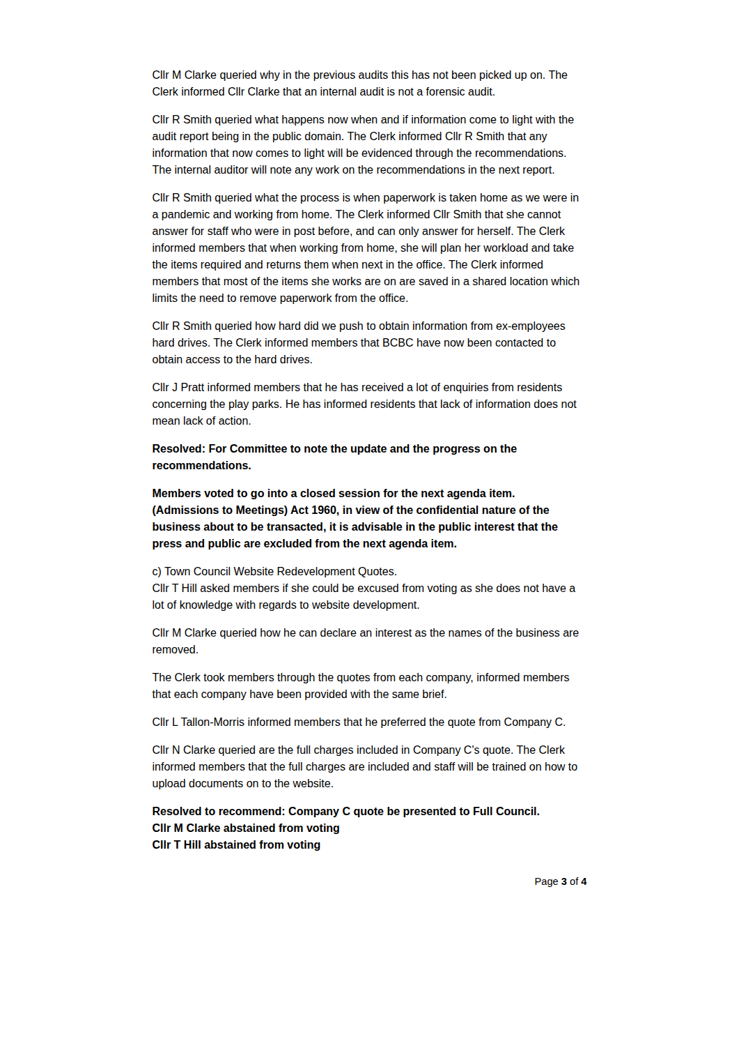Cllr M Clarke queried why in the previous audits this has not been picked up on. The Clerk informed Cllr Clarke that an internal audit is not a forensic audit.
Cllr R Smith queried what happens now when and if information come to light with the audit report being in the public domain. The Clerk informed Cllr R Smith that any information that now comes to light will be evidenced through the recommendations. The internal auditor will note any work on the recommendations in the next report.
Cllr R Smith queried what the process is when paperwork is taken home as we were in a pandemic and working from home. The Clerk informed Cllr Smith that she cannot answer for staff who were in post before, and can only answer for herself. The Clerk informed members that when working from home, she will plan her workload and take the items required and returns them when next in the office. The Clerk informed members that most of the items she works are on are saved in a shared location which limits the need to remove paperwork from the office.
Cllr R Smith queried how hard did we push to obtain information from ex-employees hard drives. The Clerk informed members that BCBC have now been contacted to obtain access to the hard drives.
Cllr J Pratt informed members that he has received a lot of enquiries from residents concerning the play parks. He has informed residents that lack of information does not mean lack of action.
Resolved: For Committee to note the update and the progress on the recommendations.
Members voted to go into a closed session for the next agenda item.
(Admissions to Meetings) Act 1960, in view of the confidential nature of the business about to be transacted, it is advisable in the public interest that the press and public are excluded from the next agenda item.
c) Town Council Website Redevelopment Quotes.
Cllr T Hill asked members if she could be excused from voting as she does not have a lot of knowledge with regards to website development.
Cllr M Clarke queried how he can declare an interest as the names of the business are removed.
The Clerk took members through the quotes from each company, informed members that each company have been provided with the same brief.
Cllr L Tallon-Morris informed members that he preferred the quote from Company C.
Cllr N Clarke queried are the full charges included in Company C's quote. The Clerk informed members that the full charges are included and staff will be trained on how to upload documents on to the website.
Resolved to recommend: Company C quote be presented to Full Council.
Cllr M Clarke abstained from voting
Cllr T Hill abstained from voting
Page 3 of 4